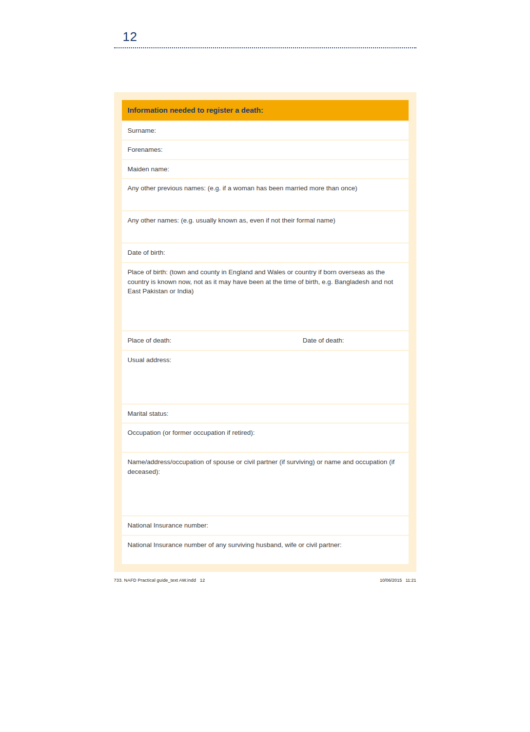12
| Information needed to register a death: |
| --- |
| Surname: |
| Forenames: |
| Maiden name: |
| Any other previous names: (e.g. if a woman has been married more than once) |
| Any other names: (e.g. usually known as, even if not their formal name) |
| Date of birth: |
| Place of birth: (town and county in England and Wales or country if born overseas as the country is known now, not as it may have been at the time of birth, e.g. Bangladesh and not East Pakistan or India) |
| Place of death: Date of death: |
| Usual address: |
| Marital status: |
| Occupation (or former occupation if retired): |
| Name/address/occupation of spouse or civil partner (if surviving) or name and occupation (if deceased): |
| National Insurance number: |
| National Insurance number of any surviving husband, wife or civil partner: |
733. NAFD Practical guide_text AW.indd 12 10/06/2015 11:21